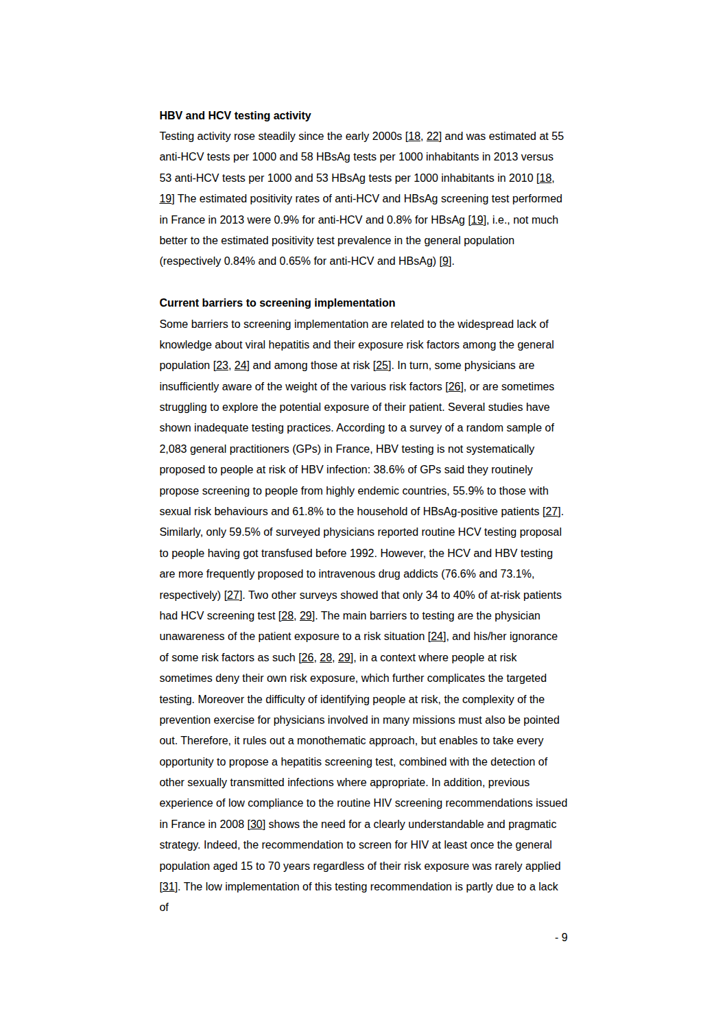HBV and HCV testing activity
Testing activity rose steadily since the early 2000s [18, 22] and was estimated at 55 anti-HCV tests per 1000 and 58 HBsAg tests per 1000 inhabitants in 2013 versus 53 anti-HCV tests per 1000 and 53 HBsAg tests per 1000 inhabitants in 2010 [18, 19] The estimated positivity rates of anti-HCV and HBsAg screening test performed in France in 2013 were 0.9% for anti-HCV and 0.8% for HBsAg [19], i.e., not much better to the estimated positivity test prevalence in the general population (respectively 0.84% and 0.65% for anti-HCV and HBsAg) [9].
Current barriers to screening implementation
Some barriers to screening implementation are related to the widespread lack of knowledge about viral hepatitis and their exposure risk factors among the general population [23, 24] and among those at risk [25]. In turn, some physicians are insufficiently aware of the weight of the various risk factors [26], or are sometimes struggling to explore the potential exposure of their patient. Several studies have shown inadequate testing practices. According to a survey of a random sample of 2,083 general practitioners (GPs) in France, HBV testing is not systematically proposed to people at risk of HBV infection: 38.6% of GPs said they routinely propose screening to people from highly endemic countries, 55.9% to those with sexual risk behaviours and 61.8% to the household of HBsAg-positive patients [27]. Similarly, only 59.5% of surveyed physicians reported routine HCV testing proposal to people having got transfused before 1992. However, the HCV and HBV testing are more frequently proposed to intravenous drug addicts (76.6% and 73.1%, respectively) [27]. Two other surveys showed that only 34 to 40% of at-risk patients had HCV screening test [28, 29]. The main barriers to testing are the physician unawareness of the patient exposure to a risk situation [24], and his/her ignorance of some risk factors as such [26, 28, 29], in a context where people at risk sometimes deny their own risk exposure, which further complicates the targeted testing. Moreover the difficulty of identifying people at risk, the complexity of the prevention exercise for physicians involved in many missions must also be pointed out. Therefore, it rules out a monothematic approach, but enables to take every opportunity to propose a hepatitis screening test, combined with the detection of other sexually transmitted infections where appropriate. In addition, previous experience of low compliance to the routine HIV screening recommendations issued in France in 2008 [30] shows the need for a clearly understandable and pragmatic strategy. Indeed, the recommendation to screen for HIV at least once the general population aged 15 to 70 years regardless of their risk exposure was rarely applied [31]. The low implementation of this testing recommendation is partly due to a lack of
- 9